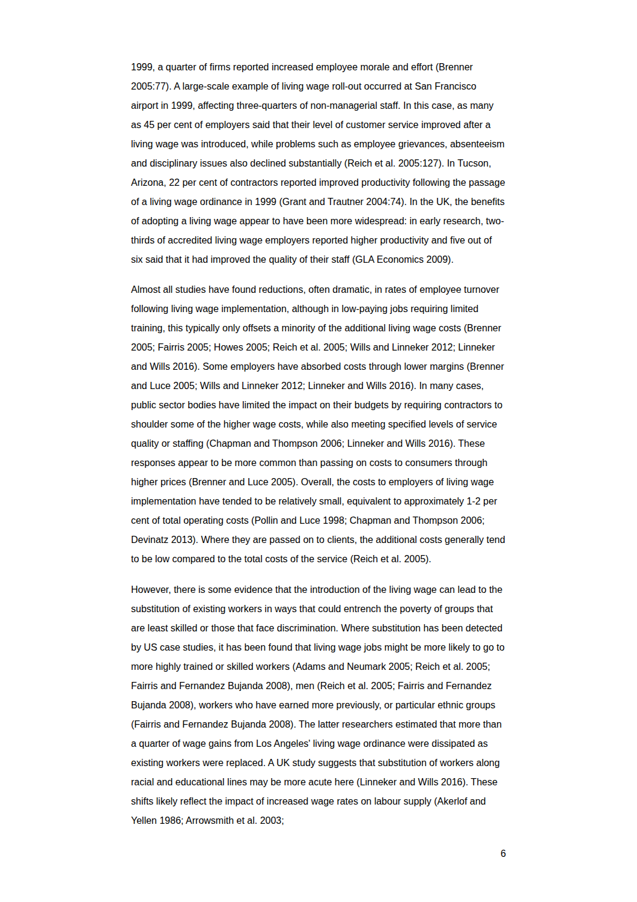1999, a quarter of firms reported increased employee morale and effort (Brenner 2005:77). A large-scale example of living wage roll-out occurred at San Francisco airport in 1999, affecting three-quarters of non-managerial staff. In this case, as many as 45 per cent of employers said that their level of customer service improved after a living wage was introduced, while problems such as employee grievances, absenteeism and disciplinary issues also declined substantially (Reich et al. 2005:127). In Tucson, Arizona, 22 per cent of contractors reported improved productivity following the passage of a living wage ordinance in 1999 (Grant and Trautner 2004:74). In the UK, the benefits of adopting a living wage appear to have been more widespread: in early research, two-thirds of accredited living wage employers reported higher productivity and five out of six said that it had improved the quality of their staff (GLA Economics 2009).
Almost all studies have found reductions, often dramatic, in rates of employee turnover following living wage implementation, although in low-paying jobs requiring limited training, this typically only offsets a minority of the additional living wage costs (Brenner 2005; Fairris 2005; Howes 2005; Reich et al. 2005; Wills and Linneker 2012; Linneker and Wills 2016). Some employers have absorbed costs through lower margins (Brenner and Luce 2005; Wills and Linneker 2012; Linneker and Wills 2016). In many cases, public sector bodies have limited the impact on their budgets by requiring contractors to shoulder some of the higher wage costs, while also meeting specified levels of service quality or staffing (Chapman and Thompson 2006; Linneker and Wills 2016). These responses appear to be more common than passing on costs to consumers through higher prices (Brenner and Luce 2005). Overall, the costs to employers of living wage implementation have tended to be relatively small, equivalent to approximately 1-2 per cent of total operating costs (Pollin and Luce 1998; Chapman and Thompson 2006; Devinatz 2013). Where they are passed on to clients, the additional costs generally tend to be low compared to the total costs of the service (Reich et al. 2005).
However, there is some evidence that the introduction of the living wage can lead to the substitution of existing workers in ways that could entrench the poverty of groups that are least skilled or those that face discrimination. Where substitution has been detected by US case studies, it has been found that living wage jobs might be more likely to go to more highly trained or skilled workers (Adams and Neumark 2005; Reich et al. 2005; Fairris and Fernandez Bujanda 2008), men (Reich et al. 2005; Fairris and Fernandez Bujanda 2008), workers who have earned more previously, or particular ethnic groups (Fairris and Fernandez Bujanda 2008). The latter researchers estimated that more than a quarter of wage gains from Los Angeles' living wage ordinance were dissipated as existing workers were replaced. A UK study suggests that substitution of workers along racial and educational lines may be more acute here (Linneker and Wills 2016). These shifts likely reflect the impact of increased wage rates on labour supply (Akerlof and Yellen 1986; Arrowsmith et al. 2003;
6